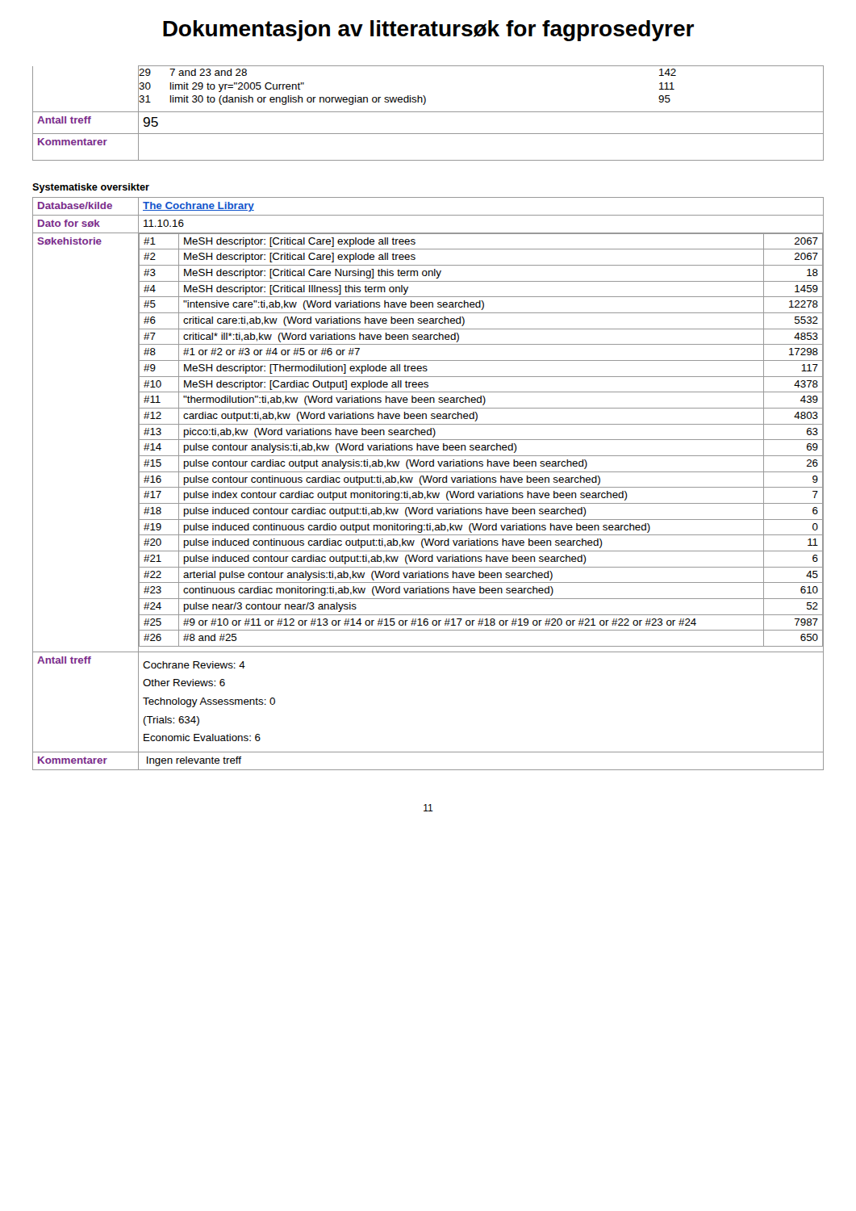Dokumentasjon av litteratursøk for fagprosedyrer
| | / 29 / 7 and 23 and 28 / 142 / / 30 / limit 29 to yr="2005 Current" / 111 / / 31 / limit 30 to (danish or english or norwegian or swedish) / 95 / |
| Antall treff | 95 |
| Kommentarer | |
Systematiske oversikter
| Database/kilde | The Cochrane Library |
| Dato for søk | 11.10.16 |
| Søkehistorie | / #1 / MeSH descriptor: [Critical Care] explode all trees / 2067 / / #2 / MeSH descriptor: [Critical Care] explode all trees / 2067 / / #3 / MeSH descriptor: [Critical Care Nursing] this term only / 18 / / #4 / MeSH descriptor: [Critical Illness] this term only / 1459 / / #5 / "intensive care":ti,ab,kw (Word variations have been searched) / 12278 / / #6 / critical care:ti,ab,kw (Word variations have been searched) / 5532 / / #7 / critical* ill*:ti,ab,kw (Word variations have been searched) / 4853 / / #8 / #1 or #2 or #3 or #4 or #5 or #6 or #7 / 17298 / / #9 / MeSH descriptor: [Thermodilution] explode all trees / 117 / / #10 / MeSH descriptor: [Cardiac Output] explode all trees / 4378 / / #11 / "thermodilution":ti,ab,kw (Word variations have been searched) / 439 / / #12 / cardiac output:ti,ab,kw (Word variations have been searched) / 4803 / / #13 / picco:ti,ab,kw (Word variations have been searched) / 63 / / #14 / pulse contour analysis:ti,ab,kw (Word variations have been searched) / 69 / / #15 / pulse contour cardiac output analysis:ti,ab,kw (Word variations have been searched) / 26 / / #16 / pulse contour continuous cardiac output:ti,ab,kw (Word variations have been searched) / 9 / / #17 / pulse index contour cardiac output monitoring:ti,ab,kw (Word variations have been searched) / 7 / / #18 / pulse induced contour cardiac output:ti,ab,kw (Word variations have been searched) / 6 / / #19 / pulse induced continuous cardio output monitoring:ti,ab,kw (Word variations have been searched) / 0 / / #20 / pulse induced continuous cardiac output:ti,ab,kw (Word variations have been searched) / 11 / / #21 / pulse induced contour cardiac output:ti,ab,kw (Word variations have been searched) / 6 / / #22 / arterial pulse contour analysis:ti,ab,kw (Word variations have been searched) / 45 / / #23 / continuous cardiac monitoring:ti,ab,kw (Word variations have been searched) / 610 / / #24 / pulse near/3 contour near/3 analysis / 52 / / #25 / #9 or #10 or #11 or #12 or #13 or #14 or #15 or #16 or #17 or #18 or #19 or #20 or #21 or #22 or #23 or #24 / 7987 / / #26 / #8 and #25 / 650 / |
| Antall treff | Cochrane Reviews: 4 Other Reviews: 6 Technology Assessments: 0 (Trials: 634) Economic Evaluations: 6 |
| Kommentarer | Ingen relevante treff |
11